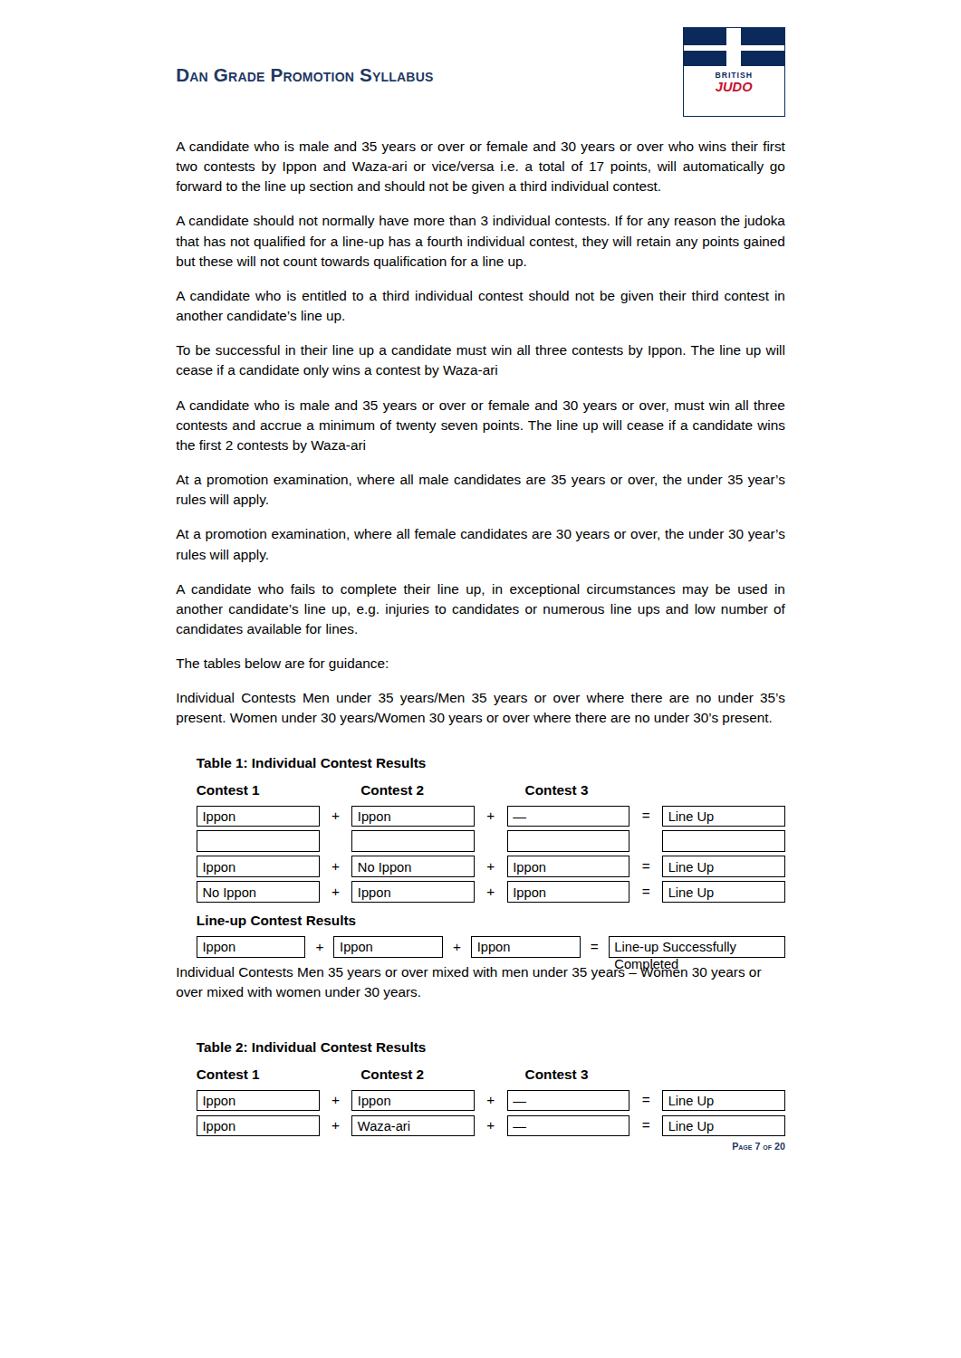Dan Grade Promotion Syllabus
BRITISH
JUDO
A candidate who is male and 35 years or over or female and 30 years or over who wins their first two contests by Ippon and Waza-ari or vice/versa i.e. a total of 17 points, will automatically go forward to the line up section and should not be given a third individual contest.
A candidate should not normally have more than 3 individual contests. If for any reason the judoka that has not qualified for a line-up has a fourth individual contest, they will retain any points gained but these will not count towards qualification for a line up.
A candidate who is entitled to a third individual contest should not be given their third contest in another candidate’s line up.
To be successful in their line up a candidate must win all three contests by Ippon. The line up will cease if a candidate only wins a contest by Waza-ari
A candidate who is male and 35 years or over or female and 30 years or over, must win all three contests and accrue a minimum of twenty seven points. The line up will cease if a candidate wins the first 2 contests by Waza-ari
At a promotion examination, where all male candidates are 35 years or over, the under 35 year’s rules will apply.
At a promotion examination, where all female candidates are 30 years or over, the under 30 year’s rules will apply.
A candidate who fails to complete their line up, in exceptional circumstances may be used in another candidate’s line up, e.g. injuries to candidates or numerous line ups and low number of candidates available for lines.
The tables below are for guidance:
Individual Contests Men under 35 years/Men 35 years or over where there are no under 35’s present. Women under 30 years/Women 30 years or over where there are no under 30’s present.
Table 1: Individual Contest Results
Contest 1 Contest 2 Contest 3
Ippon
+
Ippon
+
—
=
Line Up
Ippon
+
No Ippon
+
Ippon
=
Line Up
No Ippon
+
Ippon
+
Ippon
=
Line Up
Line-up Contest Results
Ippon
+
Ippon
+
Ippon
=
Line-up Successfully Completed
Individual Contests Men 35 years or over mixed with men under 35 years – Women 30 years or over mixed with women under 30 years.
Table 2: Individual Contest Results
Contest 1 Contest 2 Contest 3
Ippon
+
Ippon
+
—
=
Line Up
Ippon
+
Waza-ari
+
—
=
Line Up
Page 7 of 20